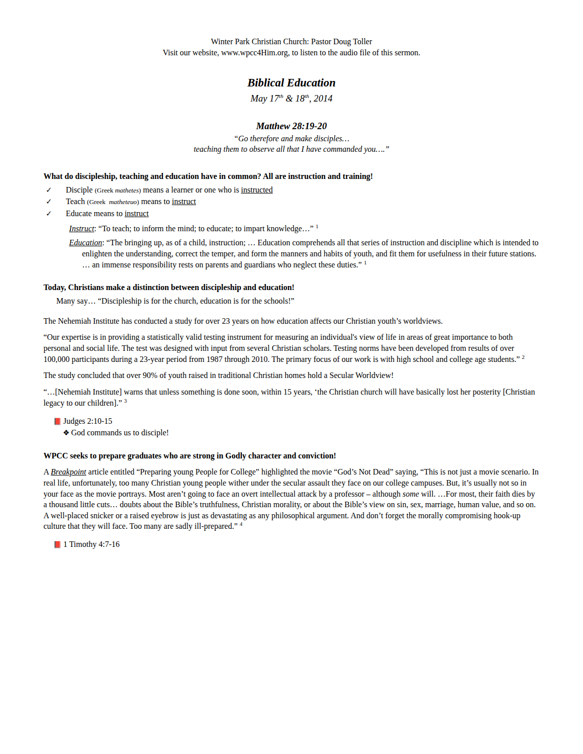Winter Park Christian Church: Pastor Doug Toller
Visit our website, www.wpcc4Him.org, to listen to the audio file of this sermon.
Biblical Education
May 17th & 18th, 2014
Matthew 28:19-20
“Go therefore and make disciples…
teaching them to observe all that I have commanded you….”
What do discipleship, teaching and education have in common? All are instruction and training!
Disciple (Greek mathetes) means a learner or one who is instructed
Teach (Greek matheteuo) means to instruct
Educate means to instruct
Instruct: “To teach; to inform the mind; to educate; to impart knowledge…” 1
Education: “The bringing up, as of a child, instruction; … Education comprehends all that series of instruction and discipline which is intended to enlighten the understanding, correct the temper, and form the manners and habits of youth, and fit them for usefulness in their future stations. … an immense responsibility rests on parents and guardians who neglect these duties.” 1
Today, Christians make a distinction between discipleship and education!
Many say… “Discipleship is for the church, education is for the schools!”
The Nehemiah Institute has conducted a study for over 23 years on how education affects our Christian youth’s worldviews.
“Our expertise is in providing a statistically valid testing instrument for measuring an individual's view of life in areas of great importance to both personal and social life. The test was designed with input from several Christian scholars. Testing norms have been developed from results of over 100,000 participants during a 23-year period from 1987 through 2010. The primary focus of our work is with high school and college age students.” 2
The study concluded that over 90% of youth raised in traditional Christian homes hold a Secular Worldview!
“…[Nehemiah Institute] warns that unless something is done soon, within 15 years, ‘the Christian church will have basically lost her posterity [Christian legacy to our children].” 3
Judges 2:10-15
God commands us to disciple!
WPCC seeks to prepare graduates who are strong in Godly character and conviction!
A Breakpoint article entitled “Preparing young People for College” highlighted the movie “God’s Not Dead” saying, “This is not just a movie scenario. In real life, unfortunately, too many Christian young people wither under the secular assault they face on our college campuses. But, it’s usually not so in your face as the movie portrays. Most aren’t going to face an overt intellectual attack by a professor – although some will. …For most, their faith dies by a thousand little cuts… doubts about the Bible’s truthfulness, Christian morality, or about the Bible’s view on sin, sex, marriage, human value, and so on. A well-placed snicker or a raised eyebrow is just as devastating as any philosophical argument. And don’t forget the morally compromising hook-up culture that they will face. Too many are sadly ill-prepared.” 4
1 Timothy 4:7-16